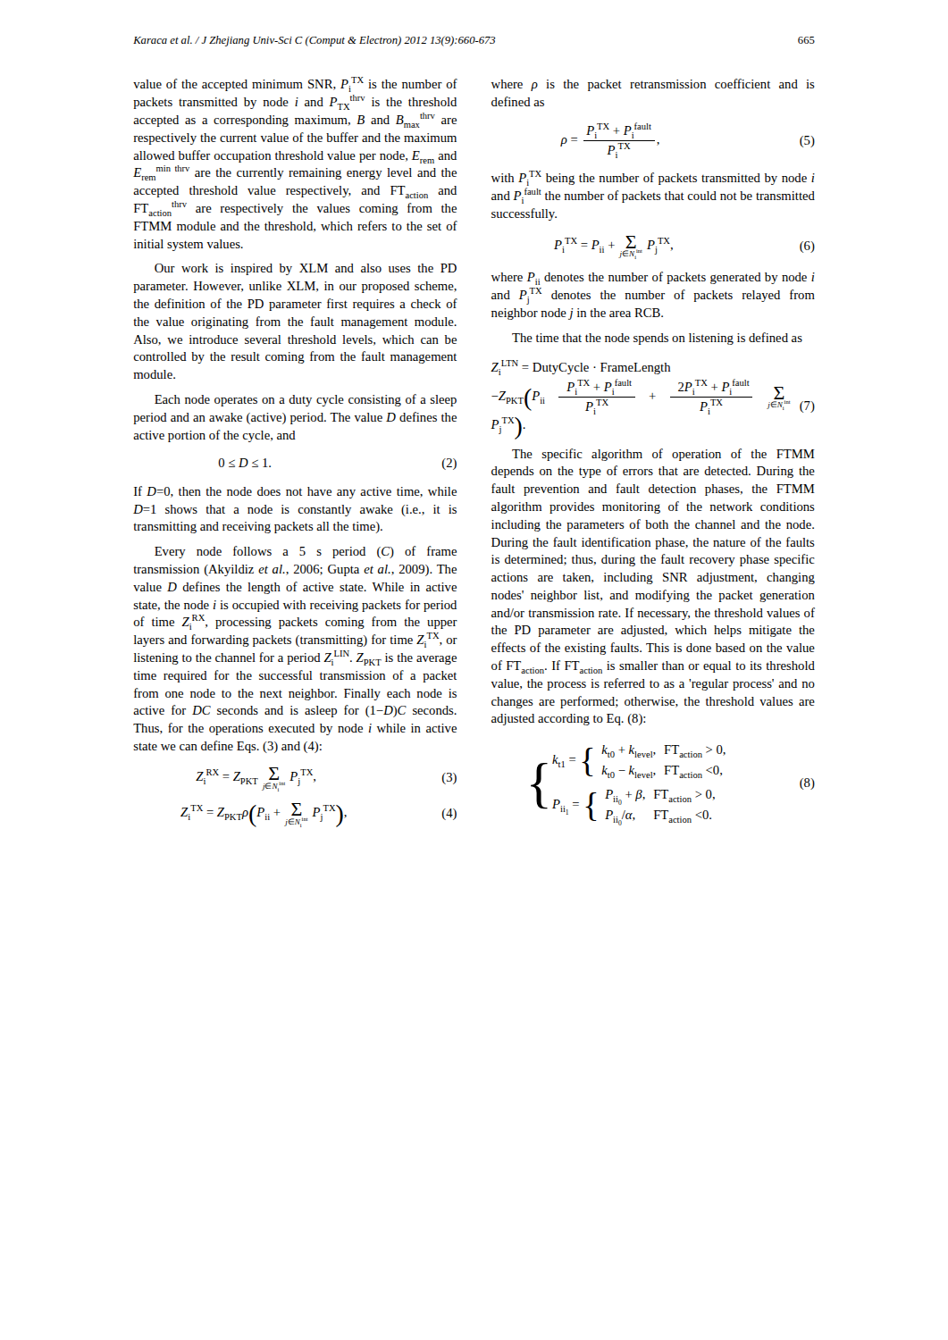Karaca et al. / J Zhejiang Univ-Sci C (Comput & Electron) 2012 13(9):660-673 665
value of the accepted minimum SNR, PiTX is the number of packets transmitted by node i and PTXthrv is the threshold accepted as a corresponding maximum, B and Bmaxthrv are respectively the current value of the buffer and the maximum allowed buffer occupation threshold value per node, Erem and Eremmin thrv are the currently remaining energy level and the accepted threshold value respectively, and FTaction and FTactionthrv are respectively the values coming from the FTMM module and the threshold, which refers to the set of initial system values.
Our work is inspired by XLM and also uses the PD parameter. However, unlike XLM, in our proposed scheme, the definition of the PD parameter first requires a check of the value originating from the fault management module. Also, we introduce several threshold levels, which can be controlled by the result coming from the fault management module.
Each node operates on a duty cycle consisting of a sleep period and an awake (active) period. The value D defines the active portion of the cycle, and
0 ≤ D ≤ 1. (2)
If D=0, then the node does not have any active time, while D=1 shows that a node is constantly awake (i.e., it is transmitting and receiving packets all the time).
Every node follows a 5 s period (C) of frame transmission (Akyildiz et al., 2006; Gupta et al., 2009). The value D defines the length of active state. While in active state, the node i is occupied with receiving packets for period of time ZiRX, processing packets coming from the upper layers and forwarding packets (transmitting) for time ZiTX, or listening to the channel for a period ZiLIN. ZPKT is the average time required for the successful transmission of a packet from one node to the next neighbor. Finally each node is active for DC seconds and is asleep for (1−D)C seconds. Thus, for the operations executed by node i while in active state we can define Eqs. (3) and (4):
ZiRX = ZPKT Σj∈Niint PjTX, (3)
ZiTX = ZPKTρ(Pii + Σj∈Niint PjTX), (4)
where ρ is the packet retransmission coefficient and is defined as
ρ = PiTX + Pifault PiTX, (5)
with PiTX being the number of packets transmitted by node i and Pifault the number of packets that could not be transmitted successfully.
PiTX = Pii + Σj∈Niint PjTX, (6)
where Pii denotes the number of packets generated by node i and PjTX denotes the number of packets relayed from neighbor node j in the area RCB.
The time that the node spends on listening is defined as
ZiLTN = DutyCycle · FrameLength
−ZPKT(Pii PiTX + Pifault PiTX + 2PiTX + Pifault PiTX Σj∈Niint PjTX).
(7)
The specific algorithm of operation of the FTMM depends on the type of errors that are detected. During the fault prevention and fault detection phases, the FTMM algorithm provides monitoring of the network conditions including the parameters of both the channel and the node. During the fault identification phase, the nature of the faults is determined; thus, during the fault recovery phase specific actions are taken, including SNR adjustment, changing nodes' neighbor list, and modifying the packet generation and/or transmission rate. If necessary, the threshold values of the PD parameter are adjusted, which helps mitigate the effects of the existing faults. This is done based on the value of FTaction. If FTaction is smaller than or equal to its threshold value, the process is referred to as a 'regular process' and no changes are performed; otherwise, the threshold values are adjusted according to Eq. (8):
{
kt1 = {
| k t0 + k level , | FT action > 0, |
| k t0 − k level , | FT action <0, |
Pii1 = {
| P ii 0 + β , | FT action > 0, |
| P ii 0 / α , | FT action <0. |
(8)